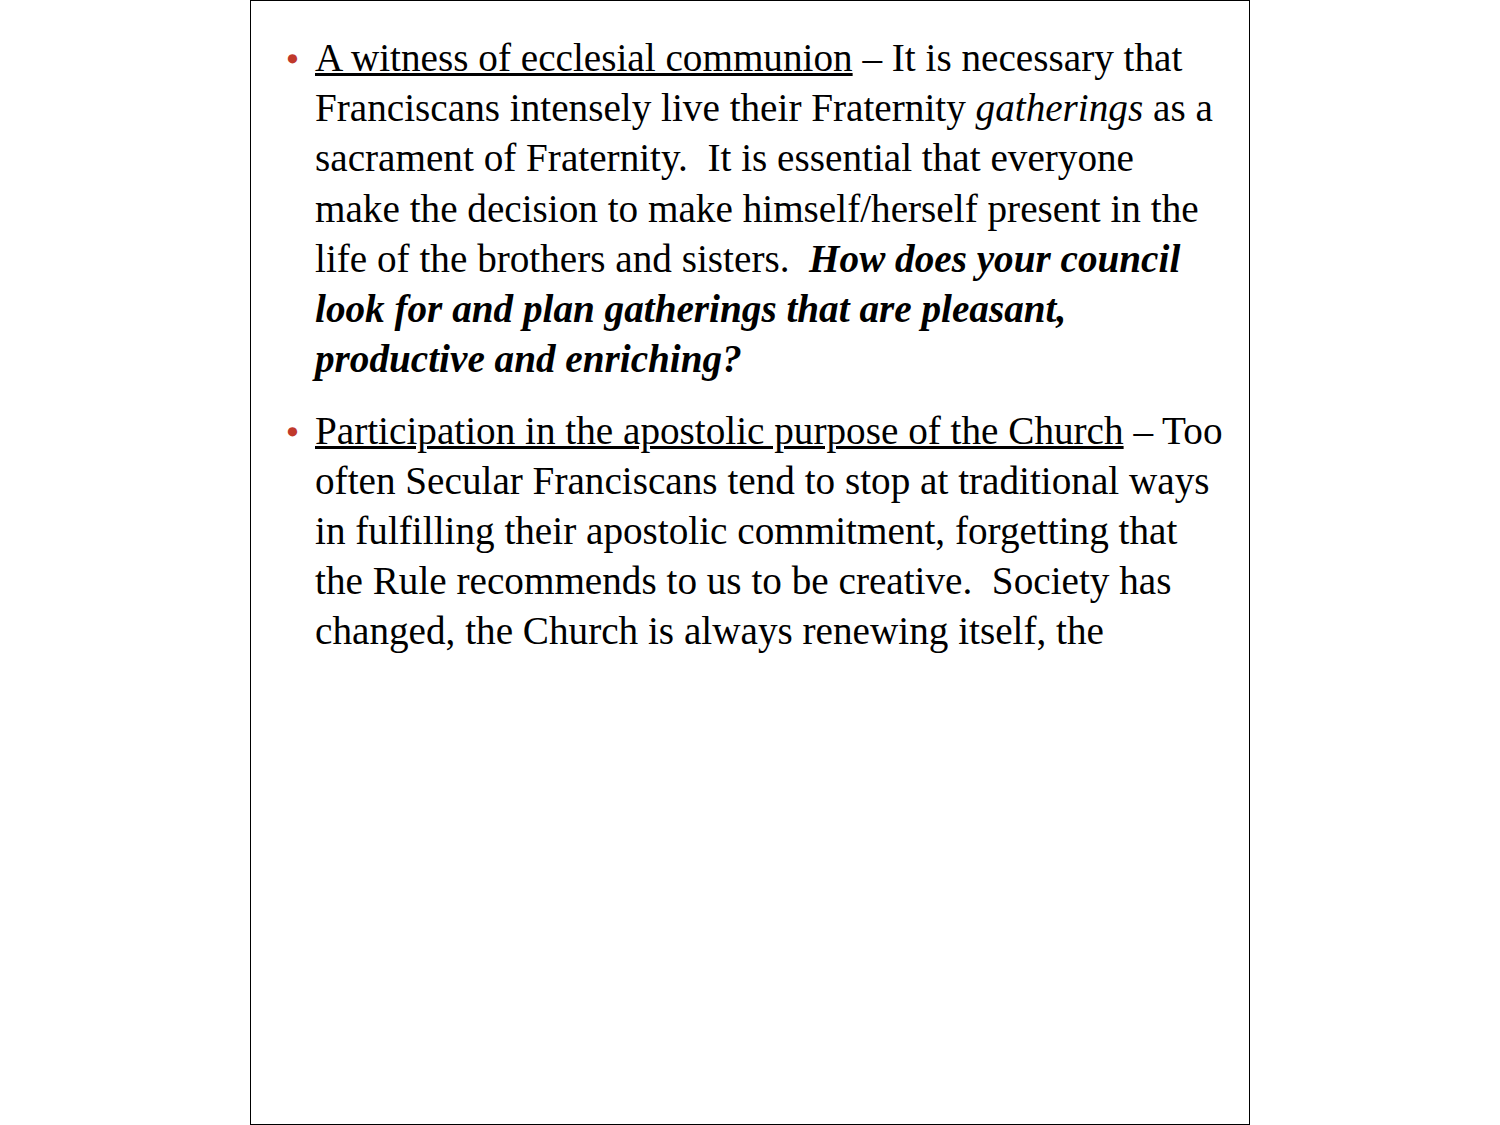A witness of ecclesial communion – It is necessary that Franciscans intensely live their Fraternity gatherings as a sacrament of Fraternity. It is essential that everyone make the decision to make himself/herself present in the life of the brothers and sisters. How does your council look for and plan gatherings that are pleasant, productive and enriching?
Participation in the apostolic purpose of the Church – Too often Secular Franciscans tend to stop at traditional ways in fulfilling their apostolic commitment, forgetting that the Rule recommends to us to be creative. Society has changed, the Church is always renewing itself, the